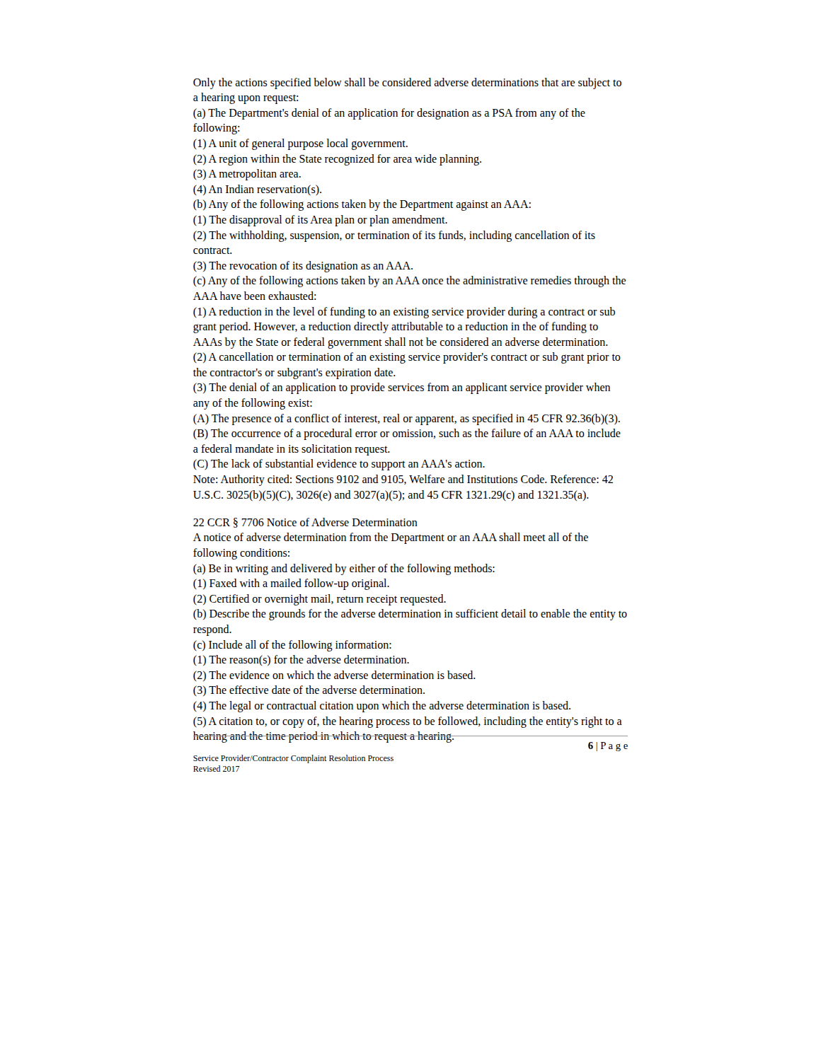Only the actions specified below shall be considered adverse determinations that are subject to a hearing upon request:
(a) The Department's denial of an application for designation as a PSA from any of the following:
(1) A unit of general purpose local government.
(2) A region within the State recognized for area wide planning.
(3) A metropolitan area.
(4) An Indian reservation(s).
(b) Any of the following actions taken by the Department against an AAA:
(1) The disapproval of its Area plan or plan amendment.
(2) The withholding, suspension, or termination of its funds, including cancellation of its contract.
(3) The revocation of its designation as an AAA.
(c) Any of the following actions taken by an AAA once the administrative remedies through the AAA have been exhausted:
(1) A reduction in the level of funding to an existing service provider during a contract or sub grant period. However, a reduction directly attributable to a reduction in the of funding to AAAs by the State or federal government shall not be considered an adverse determination.
(2) A cancellation or termination of an existing service provider's contract or sub grant prior to the contractor's or subgrant's expiration date.
(3) The denial of an application to provide services from an applicant service provider when any of the following exist:
(A) The presence of a conflict of interest, real or apparent, as specified in 45 CFR 92.36(b)(3).
(B) The occurrence of a procedural error or omission, such as the failure of an AAA to include a federal mandate in its solicitation request.
(C) The lack of substantial evidence to support an AAA's action.
Note: Authority cited: Sections 9102 and 9105, Welfare and Institutions Code. Reference: 42 U.S.C. 3025(b)(5)(C), 3026(e) and 3027(a)(5); and 45 CFR 1321.29(c) and 1321.35(a).
22 CCR § 7706 Notice of Adverse Determination
A notice of adverse determination from the Department or an AAA shall meet all of the following conditions:
(a) Be in writing and delivered by either of the following methods:
(1) Faxed with a mailed follow-up original.
(2) Certified or overnight mail, return receipt requested.
(b) Describe the grounds for the adverse determination in sufficient detail to enable the entity to respond.
(c) Include all of the following information:
(1) The reason(s) for the adverse determination.
(2) The evidence on which the adverse determination is based.
(3) The effective date of the adverse determination.
(4) The legal or contractual citation upon which the adverse determination is based.
(5) A citation to, or copy of, the hearing process to be followed, including the entity's right to a hearing and the time period in which to request a hearing.
6 | P a g e
Service Provider/Contractor Complaint Resolution Process
Revised 2017